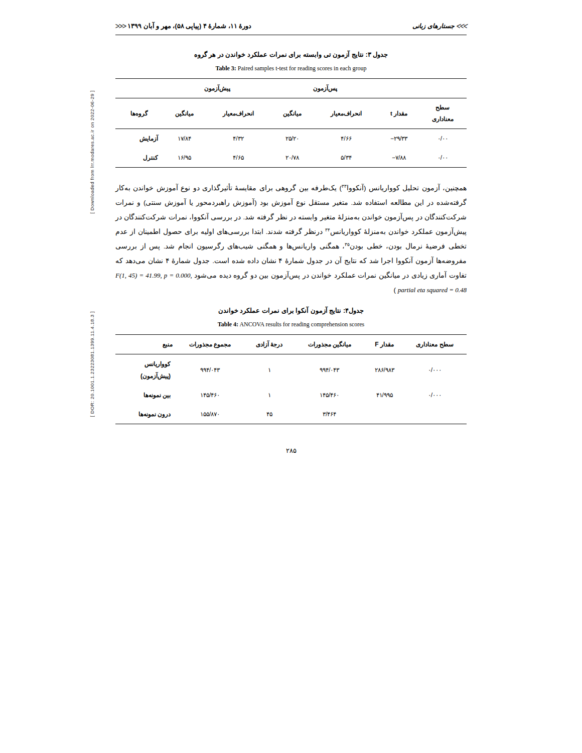[ Downloaded from lrr.modares.ac.ir on 2022-06-29 ]
[ DOR: 20.1001.1.23223081.1399.11.4.18.3 ]
ᐸᐸᐸ جستارهای زبانی
دورهٔ ۱۱، شمارهٔ ۴ (پیاپی ۵۸)، مهر و آبان ۱۳۹۹ ᐳᐳᐳ
جدول ۳: نتایج آزمون تی وابسته برای نمرات عملکرد خواندن در هر گروه
Table 3: Paired samples t-test for reading scores in each group
| | پس‌آزمون | پیش‌آزمون | |
| --- | --- | --- | --- |
| سطح معناداری | مقدار t | انحراف‌معیار | میانگین | انحراف‌معیار | میانگین | گروه‌ها |
| ۰/۰۰ | −۲۹/۳۳ | ۴/۶۶ | ۲۵/۲۰ | ۴/۳۲ | ۱۷/۸۴ | آزمایش |
| ۰/۰۰ | −۷/۸۸ | ۵/۳۴ | ۲۰/۷۸ | ۴/۶۵ | ۱۶/۹۵ | کنترل |
همچنین، آزمون تحلیل کوواریانس (آنکووا۳۳) یک‌طرفه بین گروهی برای مقایسهٔ تأثیرگذاری دو نوع آموزش خواندن به‌کار گرفته‌شده در این مطالعه استفاده شد. متغیر مستقل نوع آموزش بود (آموزش راهبردمحور یا آموزش سنتی) و نمرات شرکت‌کنندگان در پس‌آزمون خواندن به‌منزلهٔ متغیر وابسته در نظر گرفته شد. در بررسی آنکووا، نمرات شرکت‌کنندگان در پیش‌آزمون عملکرد خواندن به‌منزلهٔ کوواریانس۳۴ درنظر گرفته شدند. ابتدا بررسی‌های اولیه برای حصول اطمینان از عدم تخطی فرضیهٔ نرمال بودن، خطی بودن۳۵، همگنی واریانس‌ها و همگنی شیب‌های رگرسیون انجام شد. پس از بررسی مفروضه‌ها آزمون آنکووا اجرا شد که نتایج آن در جدول شمارهٔ ۴ نشان داده شده است. جدول شمارهٔ ۴ نشان می‌دهد که تفاوت آماری زیادی در میانگین نمرات عملکرد خواندن در پس‌آزمون بین دو گروه دیده می‌شود F(1, 45) = 41.99, p = 0.000, partial eta squared = 0.48 )
جدول۴: نتایج آزمون آنکوا برای نمرات عملکرد خواندن
Table 4: ANCOVA results for reading comprehension scores
| سطح معناداری | مقدار F | میانگین مجذورات | درجهٔ آزادی | مجموع مجذورات | منبع |
| --- | --- | --- | --- | --- | --- |
| ۰/۰۰۰ | ۲۸۶/۹۸۳ | ۹۹۴/۰۴۳ | ۱ | ۹۹۴/۰۴۳ | کوواریانس (پیش‌آزمون) |
| ۰/۰۰۰ | ۴۱/۹۹۵ | ۱۴۵/۴۶۰ | ۱ | ۱۴۵/۴۶۰ | بین نمونه‌ها |
| | | ۳/۴۶۴ | ۴۵ | ۱۵۵/۸۷۰ | درون نمونه‌ها |
۲۸۵